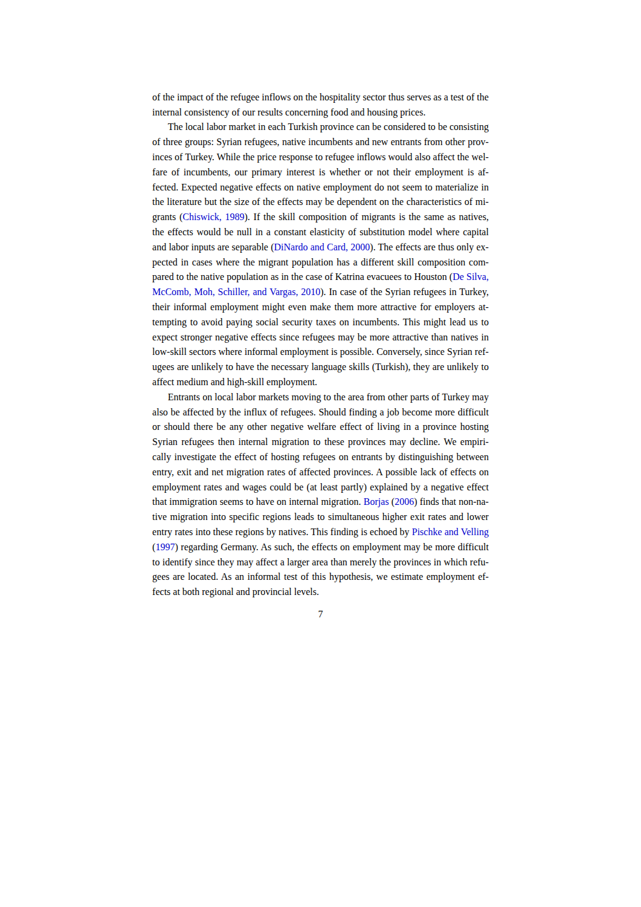of the impact of the refugee inflows on the hospitality sector thus serves as a test of the internal consistency of our results concerning food and housing prices.
The local labor market in each Turkish province can be considered to be consisting of three groups: Syrian refugees, native incumbents and new entrants from other provinces of Turkey. While the price response to refugee inflows would also affect the welfare of incumbents, our primary interest is whether or not their employment is affected. Expected negative effects on native employment do not seem to materialize in the literature but the size of the effects may be dependent on the characteristics of migrants (Chiswick, 1989). If the skill composition of migrants is the same as natives, the effects would be null in a constant elasticity of substitution model where capital and labor inputs are separable (DiNardo and Card, 2000). The effects are thus only expected in cases where the migrant population has a different skill composition compared to the native population as in the case of Katrina evacuees to Houston (De Silva, McComb, Moh, Schiller, and Vargas, 2010). In case of the Syrian refugees in Turkey, their informal employment might even make them more attractive for employers attempting to avoid paying social security taxes on incumbents. This might lead us to expect stronger negative effects since refugees may be more attractive than natives in low-skill sectors where informal employment is possible. Conversely, since Syrian refugees are unlikely to have the necessary language skills (Turkish), they are unlikely to affect medium and high-skill employment.
Entrants on local labor markets moving to the area from other parts of Turkey may also be affected by the influx of refugees. Should finding a job become more difficult or should there be any other negative welfare effect of living in a province hosting Syrian refugees then internal migration to these provinces may decline. We empirically investigate the effect of hosting refugees on entrants by distinguishing between entry, exit and net migration rates of affected provinces. A possible lack of effects on employment rates and wages could be (at least partly) explained by a negative effect that immigration seems to have on internal migration. Borjas (2006) finds that non-native migration into specific regions leads to simultaneous higher exit rates and lower entry rates into these regions by natives. This finding is echoed by Pischke and Velling (1997) regarding Germany. As such, the effects on employment may be more difficult to identify since they may affect a larger area than merely the provinces in which refugees are located. As an informal test of this hypothesis, we estimate employment effects at both regional and provincial levels.
7